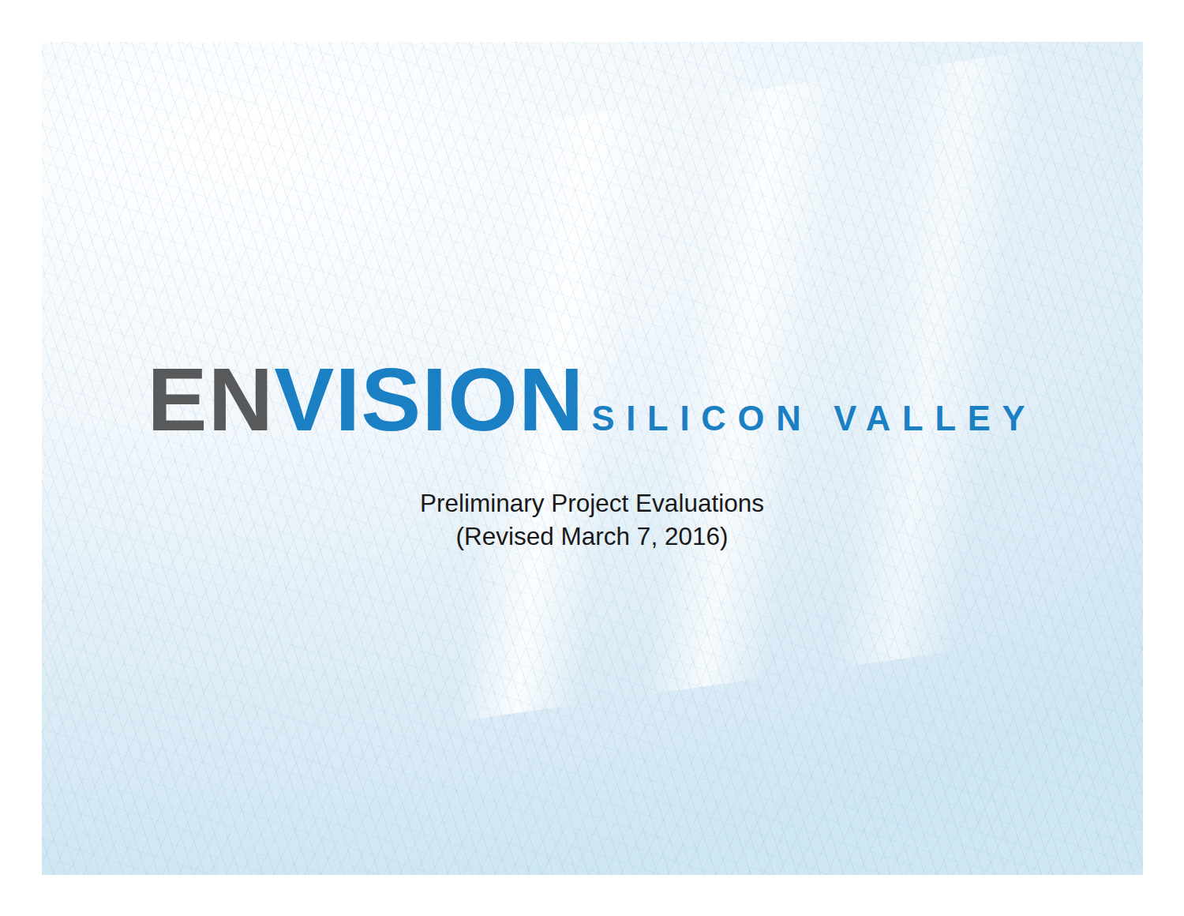EN VISION SILICON VALLEY
Preliminary Project Evaluations (Revised March 7, 2016)